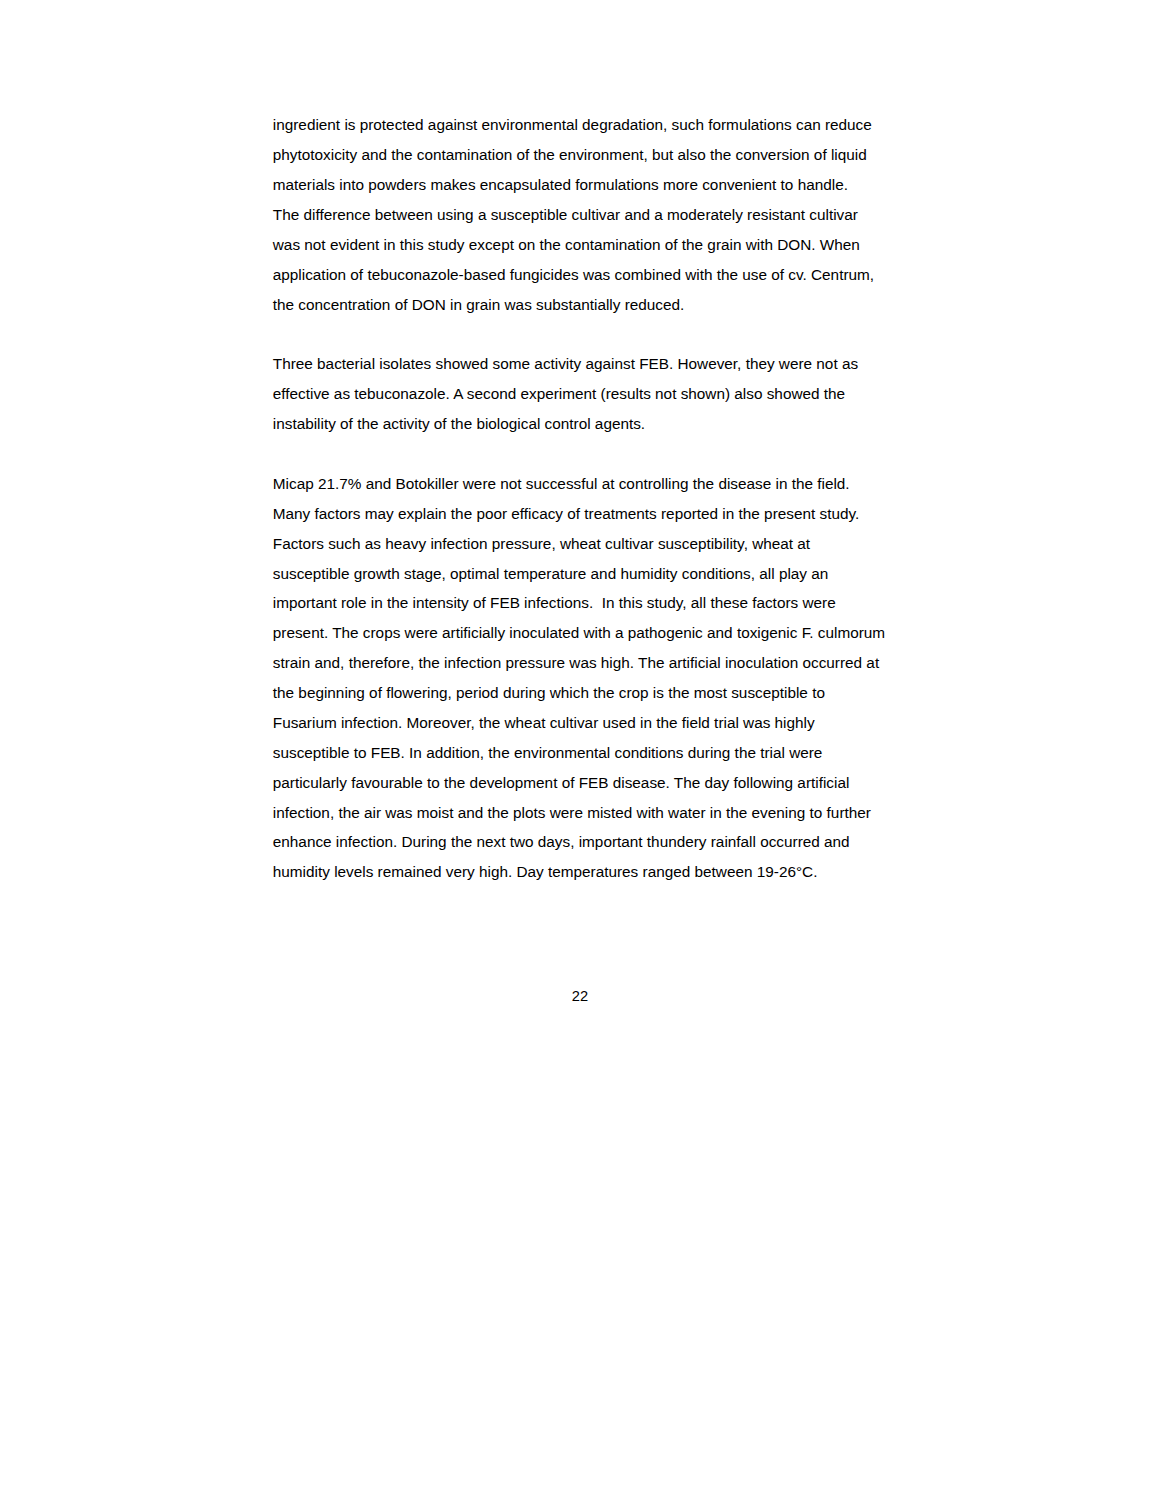ingredient is protected against environmental degradation, such formulations can reduce phytotoxicity and the contamination of the environment, but also the conversion of liquid materials into powders makes encapsulated formulations more convenient to handle.
The difference between using a susceptible cultivar and a moderately resistant cultivar was not evident in this study except on the contamination of the grain with DON. When application of tebuconazole-based fungicides was combined with the use of cv. Centrum, the concentration of DON in grain was substantially reduced.
Three bacterial isolates showed some activity against FEB. However, they were not as effective as tebuconazole. A second experiment (results not shown) also showed the instability of the activity of the biological control agents.
Micap 21.7% and Botokiller were not successful at controlling the disease in the field. Many factors may explain the poor efficacy of treatments reported in the present study. Factors such as heavy infection pressure, wheat cultivar susceptibility, wheat at susceptible growth stage, optimal temperature and humidity conditions, all play an important role in the intensity of FEB infections. In this study, all these factors were present. The crops were artificially inoculated with a pathogenic and toxigenic F. culmorum strain and, therefore, the infection pressure was high. The artificial inoculation occurred at the beginning of flowering, period during which the crop is the most susceptible to Fusarium infection. Moreover, the wheat cultivar used in the field trial was highly susceptible to FEB. In addition, the environmental conditions during the trial were particularly favourable to the development of FEB disease. The day following artificial infection, the air was moist and the plots were misted with water in the evening to further enhance infection. During the next two days, important thundery rainfall occurred and humidity levels remained very high. Day temperatures ranged between 19-26°C.
22